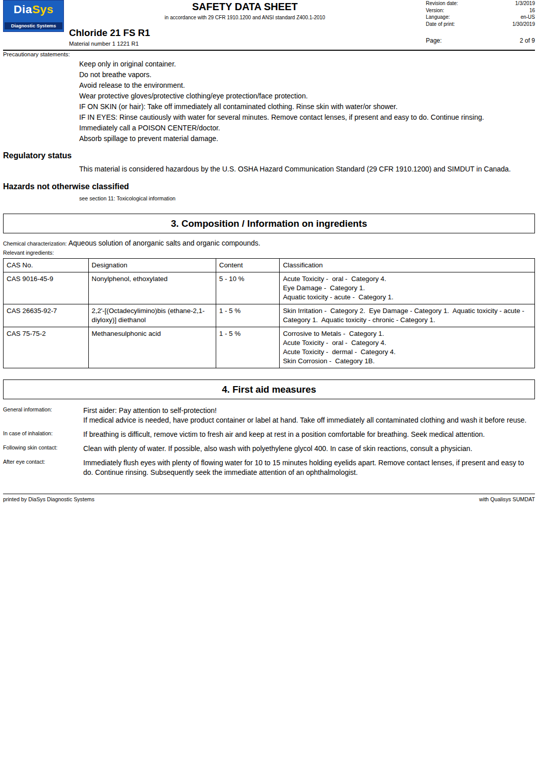DiaSys
Diagnostic Systems
SAFETY DATA SHEET
in accordance with 29 CFR 1910.1200 and ANSI standard Z400.1-2010
Chloride 21 FS R1
Material number 1 1221 R1
| Revision date: | 1/3/2019 |
| Version: | 16 |
| Language: | en-US |
| Date of print: | 1/30/2019 |
| Page: | 2 of 9 |
Precautionary statements:
Keep only in original container.
Do not breathe vapors.
Avoid release to the environment.
Wear protective gloves/protective clothing/eye protection/face protection.
IF ON SKIN (or hair): Take off immediately all contaminated clothing. Rinse skin with water/or shower.
IF IN EYES: Rinse cautiously with water for several minutes. Remove contact lenses, if present and easy to do. Continue rinsing.
Immediately call a POISON CENTER/doctor.
Absorb spillage to prevent material damage.
Regulatory status
This material is considered hazardous by the U.S. OSHA Hazard Communication Standard (29 CFR 1910.1200) and SIMDUT in Canada.
Hazards not otherwise classified
see section 11: Toxicological information
3. Composition / Information on ingredients
Chemical characterization: Aqueous solution of anorganic salts and organic compounds.
Relevant ingredients:
| CAS No. | Designation | Content | Classification |
| --- | --- | --- | --- |
| CAS 9016-45-9 | Nonylphenol, ethoxylated | 5 - 10 % | Acute Toxicity - oral - Category 4. Eye Damage - Category 1. Aquatic toxicity - acute - Category 1. |
| CAS 26635-92-7 | 2,2'-[(Octadecylimino)bis (ethane-2,1-diyloxy)] diethanol | 1 - 5 % | Skin Irritation - Category 2. Eye Damage - Category 1. Aquatic toxicity - acute - Category 1. Aquatic toxicity - chronic - Category 1. |
| CAS 75-75-2 | Methanesulphonic acid | 1 - 5 % | Corrosive to Metals - Category 1. Acute Toxicity - oral - Category 4. Acute Toxicity - dermal - Category 4. Skin Corrosion - Category 1B. |
4. First aid measures
| General information: | First aider: Pay attention to self-protection! If medical advice is needed, have product container or label at hand. Take off immediately all contaminated clothing and wash it before reuse. |
| In case of inhalation: | If breathing is difficult, remove victim to fresh air and keep at rest in a position comfortable for breathing. Seek medical attention. |
| Following skin contact: | Clean with plenty of water. If possible, also wash with polyethylene glycol 400. In case of skin reactions, consult a physician. |
| After eye contact: | Immediately flush eyes with plenty of flowing water for 10 to 15 minutes holding eyelids apart. Remove contact lenses, if present and easy to do. Continue rinsing. Subsequently seek the immediate attention of an ophthalmologist. |
printed by DiaSys Diagnostic Systems with Qualisys SUMDAT